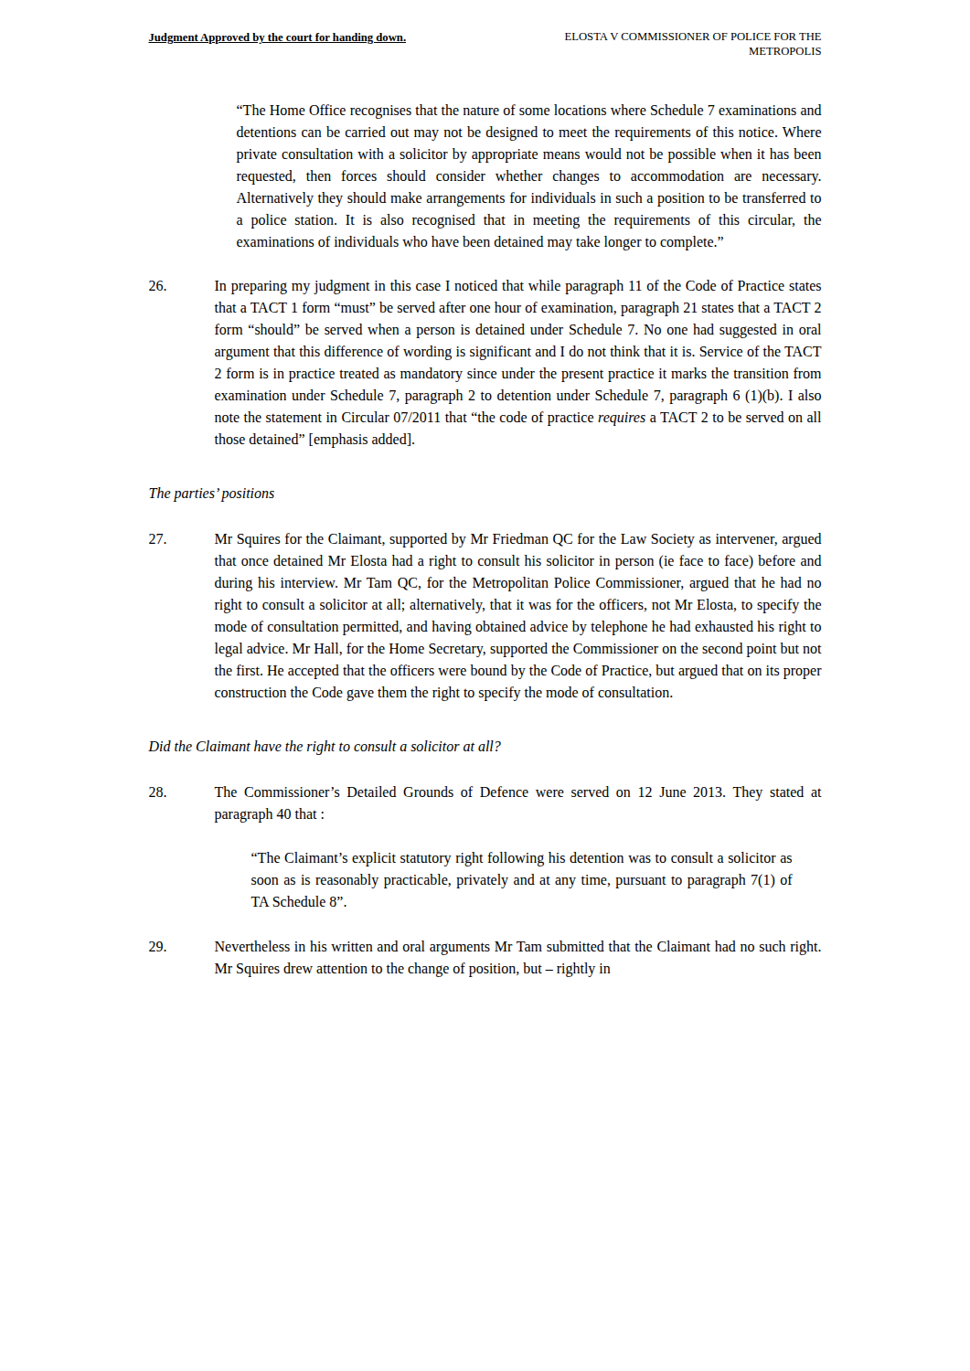Judgment Approved by the court for handing down.
Elosta v Commissioner of Police for the
Metropolis
“The Home Office recognises that the nature of some locations where Schedule 7 examinations and detentions can be carried out may not be designed to meet the requirements of this notice. Where private consultation with a solicitor by appropriate means would not be possible when it has been requested, then forces should consider whether changes to accommodation are necessary. Alternatively they should make arrangements for individuals in such a position to be transferred to a police station. It is also recognised that in meeting the requirements of this circular, the examinations of individuals who have been detained may take longer to complete.”
26. In preparing my judgment in this case I noticed that while paragraph 11 of the Code of Practice states that a TACT 1 form “must” be served after one hour of examination, paragraph 21 states that a TACT 2 form “should” be served when a person is detained under Schedule 7. No one had suggested in oral argument that this difference of wording is significant and I do not think that it is. Service of the TACT 2 form is in practice treated as mandatory since under the present practice it marks the transition from examination under Schedule 7, paragraph 2 to detention under Schedule 7, paragraph 6 (1)(b). I also note the statement in Circular 07/2011 that “the code of practice requires a TACT 2 to be served on all those detained” [emphasis added].
The parties’ positions
27. Mr Squires for the Claimant, supported by Mr Friedman QC for the Law Society as intervener, argued that once detained Mr Elosta had a right to consult his solicitor in person (ie face to face) before and during his interview. Mr Tam QC, for the Metropolitan Police Commissioner, argued that he had no right to consult a solicitor at all; alternatively, that it was for the officers, not Mr Elosta, to specify the mode of consultation permitted, and having obtained advice by telephone he had exhausted his right to legal advice. Mr Hall, for the Home Secretary, supported the Commissioner on the second point but not the first. He accepted that the officers were bound by the Code of Practice, but argued that on its proper construction the Code gave them the right to specify the mode of consultation.
Did the Claimant have the right to consult a solicitor at all?
28. The Commissioner’s Detailed Grounds of Defence were served on 12 June 2013. They stated at paragraph 40 that :
“The Claimant’s explicit statutory right following his detention was to consult a solicitor as soon as is reasonably practicable, privately and at any time, pursuant to paragraph 7(1) of TA Schedule 8”.
29. Nevertheless in his written and oral arguments Mr Tam submitted that the Claimant had no such right. Mr Squires drew attention to the change of position, but – rightly in